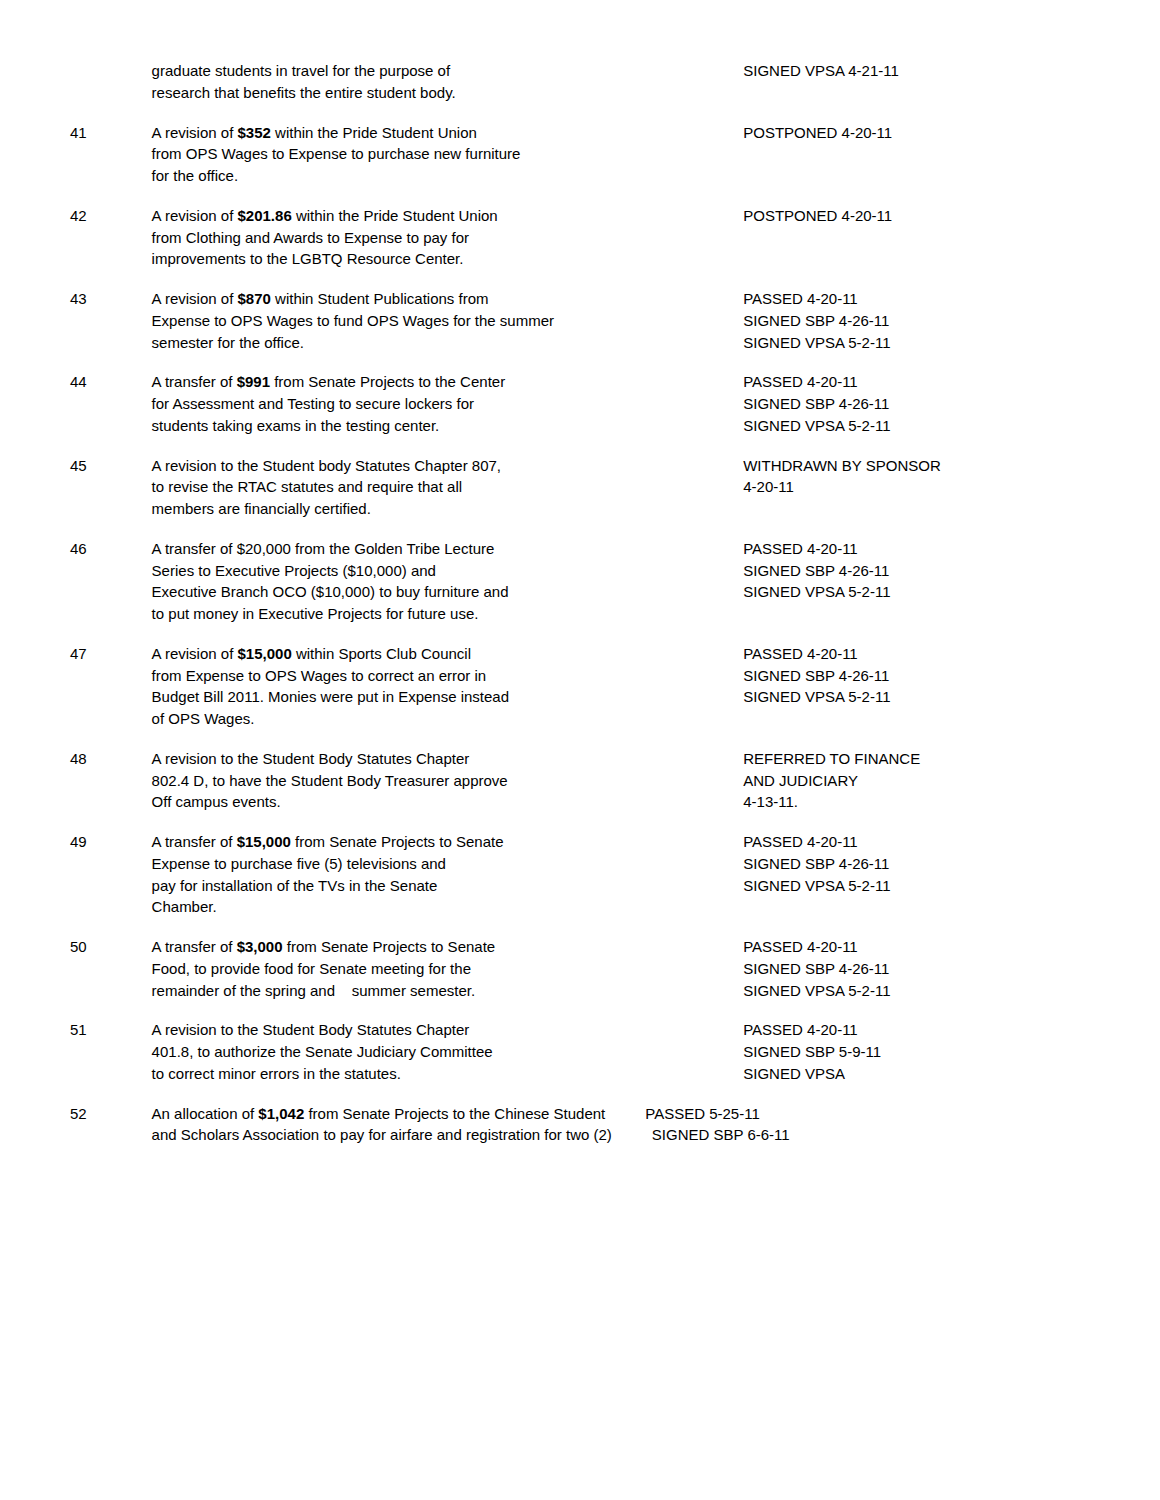| | graduate students in travel for the purpose of research that benefits the entire student body. | SIGNED VPSA 4-21-11 |
| 41 | A revision of $352 within the Pride Student Union from OPS Wages to Expense to purchase new furniture for the office. | POSTPONED 4-20-11 |
| 42 | A revision of $201.86 within the Pride Student Union from Clothing and Awards to Expense to pay for improvements to the LGBTQ Resource Center. | POSTPONED 4-20-11 |
| 43 | A revision of $870 within Student Publications from Expense to OPS Wages to fund OPS Wages for the summer semester for the office. | PASSED 4-20-11 SIGNED SBP 4-26-11 SIGNED VPSA 5-2-11 |
| 44 | A transfer of $991 from Senate Projects to the Center for Assessment and Testing to secure lockers for students taking exams in the testing center. | PASSED 4-20-11 SIGNED SBP 4-26-11 SIGNED VPSA 5-2-11 |
| 45 | A revision to the Student body Statutes Chapter 807, to revise the RTAC statutes and require that all members are financially certified. | WITHDRAWN BY SPONSOR 4-20-11 |
| 46 | A transfer of $20,000 from the Golden Tribe Lecture Series to Executive Projects ($10,000) and Executive Branch OCO ($10,000) to buy furniture and to put money in Executive Projects for future use. | PASSED 4-20-11 SIGNED SBP 4-26-11 SIGNED VPSA 5-2-11 |
| 47 | A revision of $15,000 within Sports Club Council from Expense to OPS Wages to correct an error in Budget Bill 2011. Monies were put in Expense instead of OPS Wages. | PASSED 4-20-11 SIGNED SBP 4-26-11 SIGNED VPSA 5-2-11 |
| 48 | A revision to the Student Body Statutes Chapter 802.4 D, to have the Student Body Treasurer approve Off campus events. | REFERRED TO FINANCE AND JUDICIARY 4-13-11. |
| 49 | A transfer of $15,000 from Senate Projects to Senate Expense to purchase five (5) televisions and pay for installation of the TVs in the Senate Chamber. | PASSED 4-20-11 SIGNED SBP 4-26-11 SIGNED VPSA 5-2-11 |
| 50 | A transfer of $3,000 from Senate Projects to Senate Food, to provide food for Senate meeting for the remainder of the spring and summer semester. | PASSED 4-20-11 SIGNED SBP 4-26-11 SIGNED VPSA 5-2-11 |
| 51 | A revision to the Student Body Statutes Chapter 401.8, to authorize the Senate Judiciary Committee to correct minor errors in the statutes. | PASSED 4-20-11 SIGNED SBP 5-9-11 SIGNED VPSA |
| 52 | An allocation of $1,042 from Senate Projects to the Chinese Student PASSED 5-25-11 and Scholars Association to pay for airfare and registration for two (2) SIGNED SBP 6-6-11 |